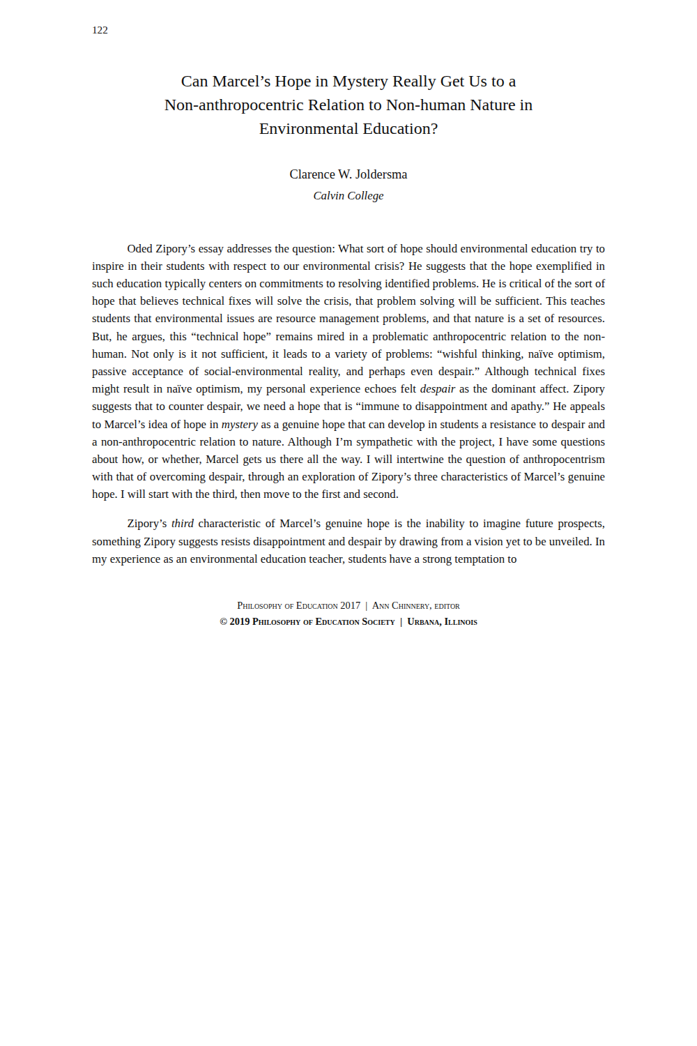122
Can Marcel’s Hope in Mystery Really Get Us to a
Non-anthropocentric Relation to Non-human Nature in
Environmental Education?
Clarence W. Joldersma
Calvin College
Oded Zipory’s essay addresses the question: What sort of hope should environmental education try to inspire in their students with respect to our environmental crisis? He suggests that the hope exemplified in such education typically centers on commitments to resolving identified problems. He is critical of the sort of hope that believes technical fixes will solve the crisis, that problem solving will be sufficient. This teaches students that environmental issues are resource management problems, and that nature is a set of resources. But, he argues, this “technical hope” remains mired in a problematic anthropocentric relation to the non-human. Not only is it not sufficient, it leads to a variety of problems: “wishful thinking, naïve optimism, passive acceptance of social-environmental reality, and perhaps even despair.” Although technical fixes might result in naïve optimism, my personal experience echoes felt despair as the dominant affect. Zipory suggests that to counter despair, we need a hope that is “immune to disappointment and apathy.” He appeals to Marcel’s idea of hope in mystery as a genuine hope that can develop in students a resistance to despair and a non-anthropocentric relation to nature. Although I’m sympathetic with the project, I have some questions about how, or whether, Marcel gets us there all the way. I will intertwine the question of anthropocentrism with that of overcoming despair, through an exploration of Zipory’s three characteristics of Marcel’s genuine hope. I will start with the third, then move to the first and second.
Zipory’s third characteristic of Marcel’s genuine hope is the inability to imagine future prospects, something Zipory suggests resists disappointment and despair by drawing from a vision yet to be unveiled. In my experience as an environmental education teacher, students have a strong temptation to
Philosophy of Education 2017 | Ann Chinnery, editor
© 2019 Philosophy of Education Society | Urbana, Illinois